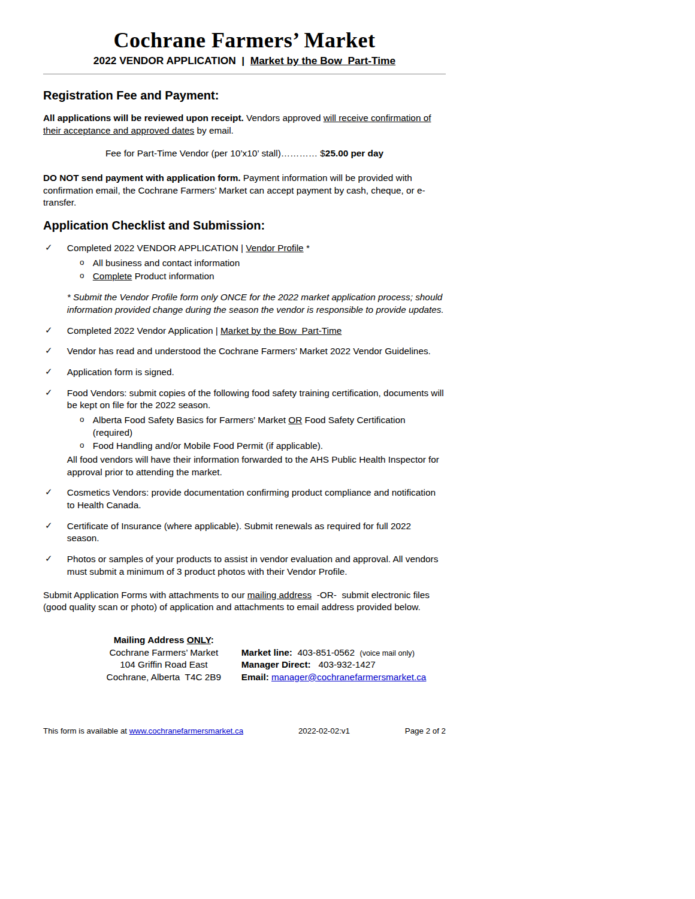Cochrane Farmers’ Market
2022 VENDOR APPLICATION | Market by the Bow Part-Time
Registration Fee and Payment:
All applications will be reviewed upon receipt. Vendors approved will receive confirmation of their acceptance and approved dates by email.
Fee for Part-Time Vendor (per 10’x10’ stall)………… $25.00 per day
DO NOT send payment with application form. Payment information will be provided with confirmation email, the Cochrane Farmers’ Market can accept payment by cash, cheque, or e-transfer.
Application Checklist and Submission:
Completed 2022 VENDOR APPLICATION | Vendor Profile *
All business and contact information
Complete Product information
* Submit the Vendor Profile form only ONCE for the 2022 market application process; should information provided change during the season the vendor is responsible to provide updates.
Completed 2022 Vendor Application | Market by the Bow Part-Time
Vendor has read and understood the Cochrane Farmers’ Market 2022 Vendor Guidelines.
Application form is signed.
Food Vendors: submit copies of the following food safety training certification, documents will be kept on file for the 2022 season.
Alberta Food Safety Basics for Farmers’ Market OR Food Safety Certification (required)
Food Handling and/or Mobile Food Permit (if applicable).
All food vendors will have their information forwarded to the AHS Public Health Inspector for approval prior to attending the market.
Cosmetics Vendors: provide documentation confirming product compliance and notification to Health Canada.
Certificate of Insurance (where applicable). Submit renewals as required for full 2022 season.
Photos or samples of your products to assist in vendor evaluation and approval. All vendors must submit a minimum of 3 product photos with their Vendor Profile.
Submit Application Forms with attachments to our mailing address -OR- submit electronic files (good quality scan or photo) of application and attachments to email address provided below.
Mailing Address ONLY:
Cochrane Farmers’ Market
104 Griffin Road East
Cochrane, Alberta T4C 2B9
Market line: 403-851-0562 (voice mail only)
Manager Direct: 403-932-1427
Email: manager@cochranefarmersmarket.ca
This form is available at www.cochranefarmersmarket.ca
2022-02-02:v1
Page 2 of 2